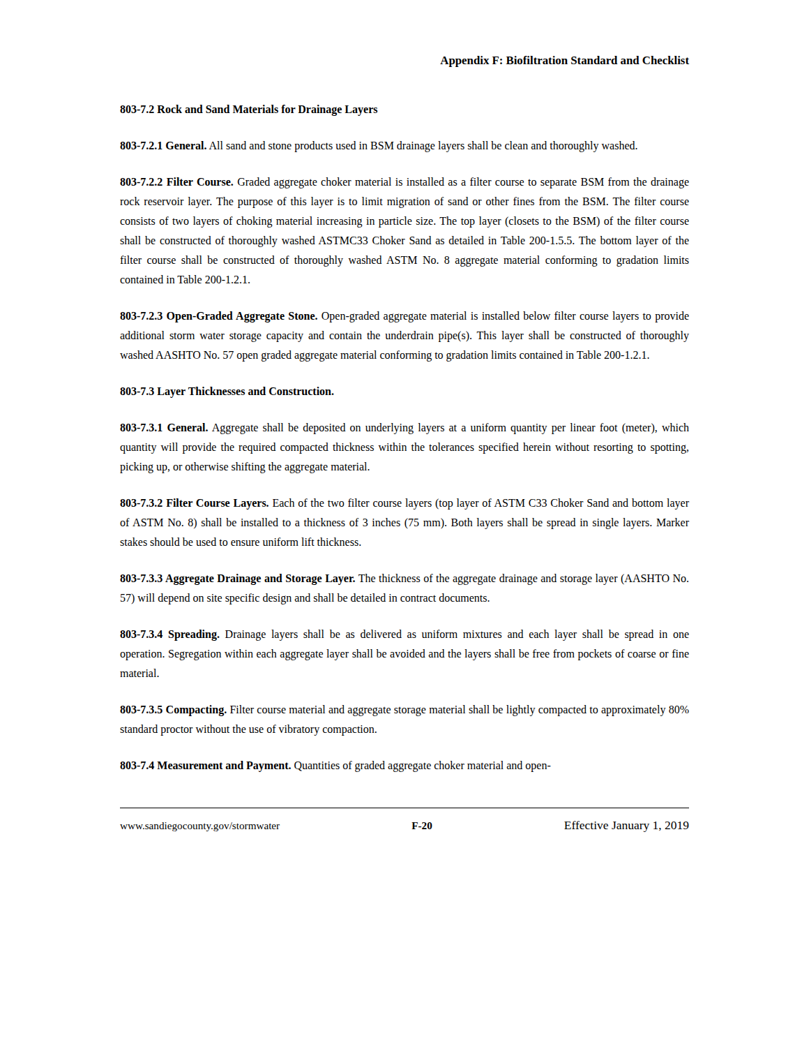Appendix F: Biofiltration Standard and Checklist
803-7.2 Rock and Sand Materials for Drainage Layers
803-7.2.1 General. All sand and stone products used in BSM drainage layers shall be clean and thoroughly washed.
803-7.2.2 Filter Course. Graded aggregate choker material is installed as a filter course to separate BSM from the drainage rock reservoir layer. The purpose of this layer is to limit migration of sand or other fines from the BSM. The filter course consists of two layers of choking material increasing in particle size. The top layer (closets to the BSM) of the filter course shall be constructed of thoroughly washed ASTMC33 Choker Sand as detailed in Table 200-1.5.5. The bottom layer of the filter course shall be constructed of thoroughly washed ASTM No. 8 aggregate material conforming to gradation limits contained in Table 200-1.2.1.
803-7.2.3 Open-Graded Aggregate Stone. Open-graded aggregate material is installed below filter course layers to provide additional storm water storage capacity and contain the underdrain pipe(s). This layer shall be constructed of thoroughly washed AASHTO No. 57 open graded aggregate material conforming to gradation limits contained in Table 200-1.2.1.
803-7.3 Layer Thicknesses and Construction.
803-7.3.1 General. Aggregate shall be deposited on underlying layers at a uniform quantity per linear foot (meter), which quantity will provide the required compacted thickness within the tolerances specified herein without resorting to spotting, picking up, or otherwise shifting the aggregate material.
803-7.3.2 Filter Course Layers. Each of the two filter course layers (top layer of ASTM C33 Choker Sand and bottom layer of ASTM No. 8) shall be installed to a thickness of 3 inches (75 mm). Both layers shall be spread in single layers. Marker stakes should be used to ensure uniform lift thickness.
803-7.3.3 Aggregate Drainage and Storage Layer. The thickness of the aggregate drainage and storage layer (AASHTO No. 57) will depend on site specific design and shall be detailed in contract documents.
803-7.3.4 Spreading. Drainage layers shall be as delivered as uniform mixtures and each layer shall be spread in one operation. Segregation within each aggregate layer shall be avoided and the layers shall be free from pockets of coarse or fine material.
803-7.3.5 Compacting. Filter course material and aggregate storage material shall be lightly compacted to approximately 80% standard proctor without the use of vibratory compaction.
803-7.4 Measurement and Payment. Quantities of graded aggregate choker material and open-
www.sandiegocounty.gov/stormwater F-20 Effective January 1, 2019